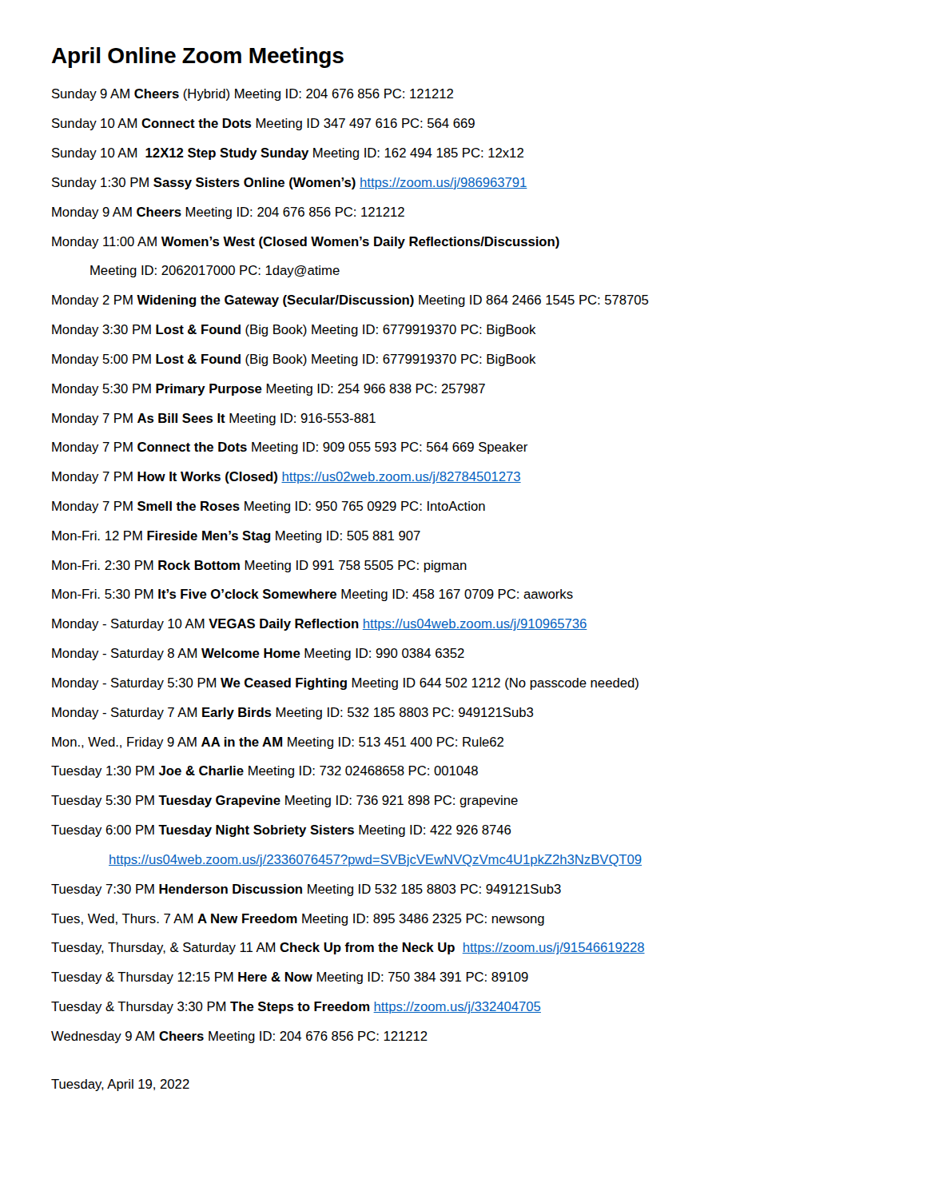April Online Zoom Meetings
Sunday 9 AM Cheers (Hybrid) Meeting ID: 204 676 856 PC: 121212
Sunday 10 AM Connect the Dots Meeting ID 347 497 616 PC: 564 669
Sunday 10 AM 12X12 Step Study Sunday Meeting ID: 162 494 185 PC: 12x12
Sunday 1:30 PM Sassy Sisters Online (Women’s) https://zoom.us/j/986963791
Monday 9 AM Cheers Meeting ID: 204 676 856 PC: 121212
Monday 11:00 AM Women’s West (Closed Women’s Daily Reflections/Discussion)
Meeting ID: 2062017000 PC: 1day@atime
Monday 2 PM Widening the Gateway (Secular/Discussion) Meeting ID 864 2466 1545 PC: 578705
Monday 3:30 PM Lost & Found (Big Book) Meeting ID: 6779919370 PC: BigBook
Monday 5:00 PM Lost & Found (Big Book) Meeting ID: 6779919370 PC: BigBook
Monday 5:30 PM Primary Purpose Meeting ID: 254 966 838 PC: 257987
Monday 7 PM As Bill Sees It Meeting ID: 916-553-881
Monday 7 PM Connect the Dots Meeting ID: 909 055 593 PC: 564 669 Speaker
Monday 7 PM How It Works (Closed) https://us02web.zoom.us/j/82784501273
Monday 7 PM Smell the Roses Meeting ID: 950 765 0929 PC: IntoAction
Mon-Fri. 12 PM Fireside Men’s Stag Meeting ID: 505 881 907
Mon-Fri. 2:30 PM Rock Bottom Meeting ID 991 758 5505 PC: pigman
Mon-Fri. 5:30 PM It’s Five O’clock Somewhere Meeting ID: 458 167 0709 PC: aaworks
Monday - Saturday 10 AM VEGAS Daily Reflection https://us04web.zoom.us/j/910965736
Monday - Saturday 8 AM Welcome Home Meeting ID: 990 0384 6352
Monday - Saturday 5:30 PM We Ceased Fighting Meeting ID 644 502 1212 (No passcode needed)
Monday - Saturday 7 AM Early Birds Meeting ID: 532 185 8803 PC: 949121Sub3
Mon., Wed., Friday 9 AM AA in the AM Meeting ID: 513 451 400 PC: Rule62
Tuesday 1:30 PM Joe & Charlie Meeting ID: 732 02468658 PC: 001048
Tuesday 5:30 PM Tuesday Grapevine Meeting ID: 736 921 898 PC: grapevine
Tuesday 6:00 PM Tuesday Night Sobriety Sisters Meeting ID: 422 926 8746
https://us04web.zoom.us/j/2336076457?pwd=SVBjcVEwNVQzVmc4U1pkZ2h3NzBVQT09
Tuesday 7:30 PM Henderson Discussion Meeting ID 532 185 8803 PC: 949121Sub3
Tues, Wed, Thurs. 7 AM A New Freedom Meeting ID: 895 3486 2325 PC: newsong
Tuesday, Thursday, & Saturday 11 AM Check Up from the Neck Up https://zoom.us/j/91546619228
Tuesday & Thursday 12:15 PM Here & Now Meeting ID: 750 384 391 PC: 89109
Tuesday & Thursday 3:30 PM The Steps to Freedom https://zoom.us/j/332404705
Wednesday 9 AM Cheers Meeting ID: 204 676 856 PC: 121212
Tuesday, April 19, 2022